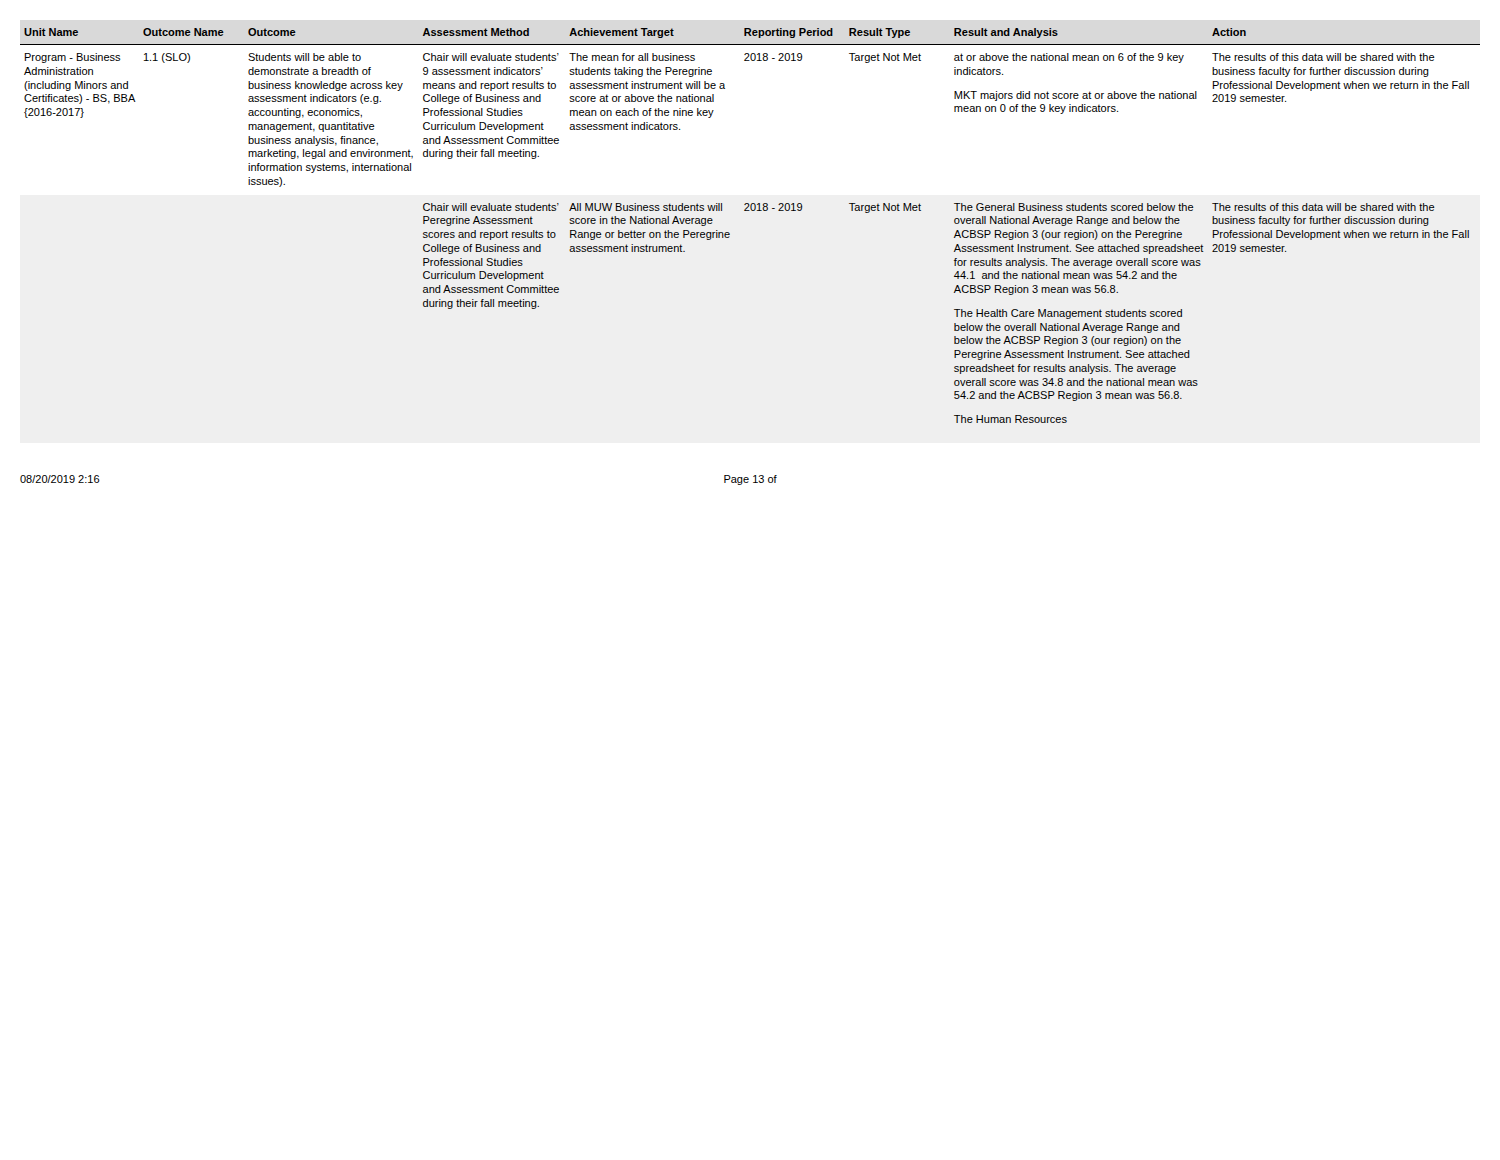| Unit Name | Outcome Name | Outcome | Assessment Method | Achievement Target | Reporting Period | Result Type | Result and Analysis | Action |
| --- | --- | --- | --- | --- | --- | --- | --- | --- |
| Program - Business Administration (including Minors and Certificates) - BS, BBA {2016-2017} | 1.1 (SLO) | Students will be able to demonstrate a breadth of business knowledge across key assessment indicators (e.g. accounting, economics, management, quantitative business analysis, finance, marketing, legal and environment, information systems, international issues). | Chair will evaluate students’ 9 assessment indicators’ means and report results to College of Business and Professional Studies Curriculum Development and Assessment Committee during their fall meeting. | The mean for all business students taking the Peregrine assessment instrument will be a score at or above the national mean on each of the nine key assessment indicators. | 2018 - 2019 | Target Not Met | at or above the national mean on 6 of the 9 key indicators. MKT majors did not score at or above the national mean on 0 of the 9 key indicators. | The results of this data will be shared with the business faculty for further discussion during Professional Development when we return in the Fall 2019 semester. |
| | | | Chair will evaluate students’ Peregrine Assessment scores and report results to College of Business and Professional Studies Curriculum Development and Assessment Committee during their fall meeting. | All MUW Business students will score in the National Average Range or better on the Peregrine assessment instrument. | 2018 - 2019 | Target Not Met | The General Business students scored below the overall National Average Range and below the ACBSP Region 3 (our region) on the Peregrine Assessment Instrument. See attached spreadsheet for results analysis. The average overall score was 44.1 and the national mean was 54.2 and the ACBSP Region 3 mean was 56.8. The Health Care Management students scored below the overall National Average Range and below the ACBSP Region 3 (our region) on the Peregrine Assessment Instrument. See attached spreadsheet for results analysis. The average overall score was 34.8 and the national mean was 54.2 and the ACBSP Region 3 mean was 56.8. The Human Resources | The results of this data will be shared with the business faculty for further discussion during Professional Development when we return in the Fall 2019 semester. |
08/20/2019 2:16
Page 13 of